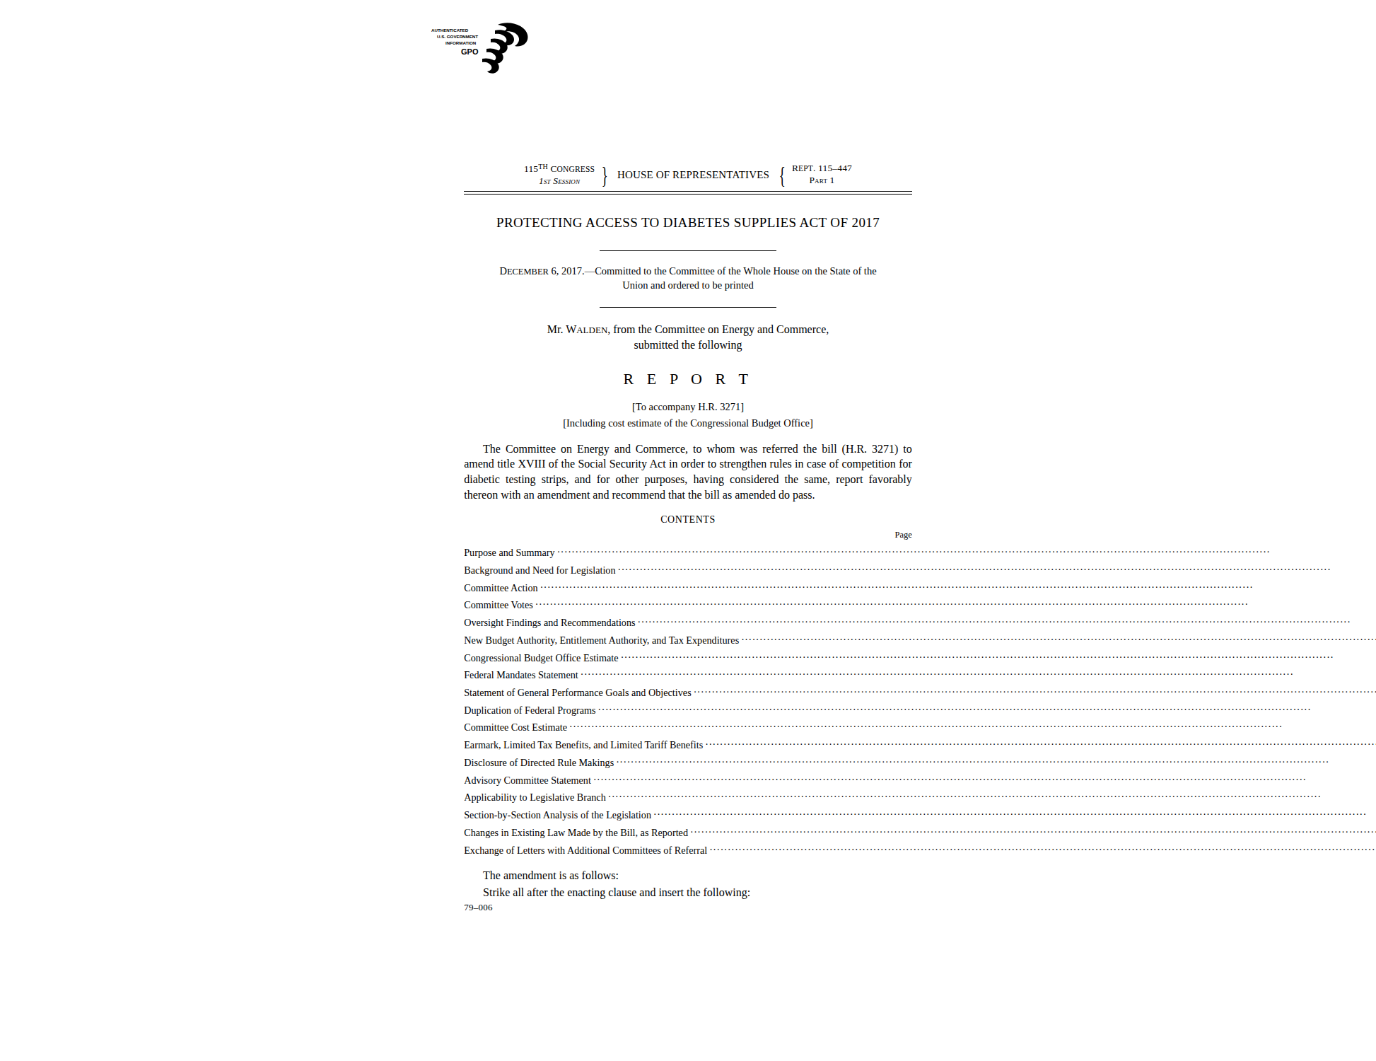AUTHENTICATED U.S. GOVERNMENT INFORMATION GPO
115TH CONGRESS
1st Session
}
HOUSE OF REPRESENTATIVES
{
REPT. 115–447
Part 1
PROTECTING ACCESS TO DIABETES SUPPLIES ACT OF 2017
DECEMBER 6, 2017.—Committed to the Committee of the Whole House on the State of the Union and ordered to be printed
Mr. WALDEN, from the Committee on Energy and Commerce,
submitted the following
R E P O R T
[To accompany H.R. 3271]
[Including cost estimate of the Congressional Budget Office]
The Committee on Energy and Commerce, to whom was referred the bill (H.R. 3271) to amend title XVIII of the Social Security Act in order to strengthen rules in case of competition for diabetic testing strips, and for other purposes, having considered the same, report favorably thereon with an amendment and recommend that the bill as amended do pass.
CONTENTS
Page
| Purpose and Summary | 3 |
| Background and Need for Legislation | 3 |
| Committee Action | 4 |
| Committee Votes | 4 |
| Oversight Findings and Recommendations | 5 |
| New Budget Authority, Entitlement Authority, and Tax Expenditures | 5 |
| Congressional Budget Office Estimate | 5 |
| Federal Mandates Statement | 7 |
| Statement of General Performance Goals and Objectives | 7 |
| Duplication of Federal Programs | 7 |
| Committee Cost Estimate | 7 |
| Earmark, Limited Tax Benefits, and Limited Tariff Benefits | 7 |
| Disclosure of Directed Rule Makings | 7 |
| Advisory Committee Statement | 7 |
| Applicability to Legislative Branch | 7 |
| Section-by-Section Analysis of the Legislation | 8 |
| Changes in Existing Law Made by the Bill, as Reported | 8 |
| Exchange of Letters with Additional Committees of Referral | 20 |
The amendment is as follows:
Strike all after the enacting clause and insert the following:
79–006